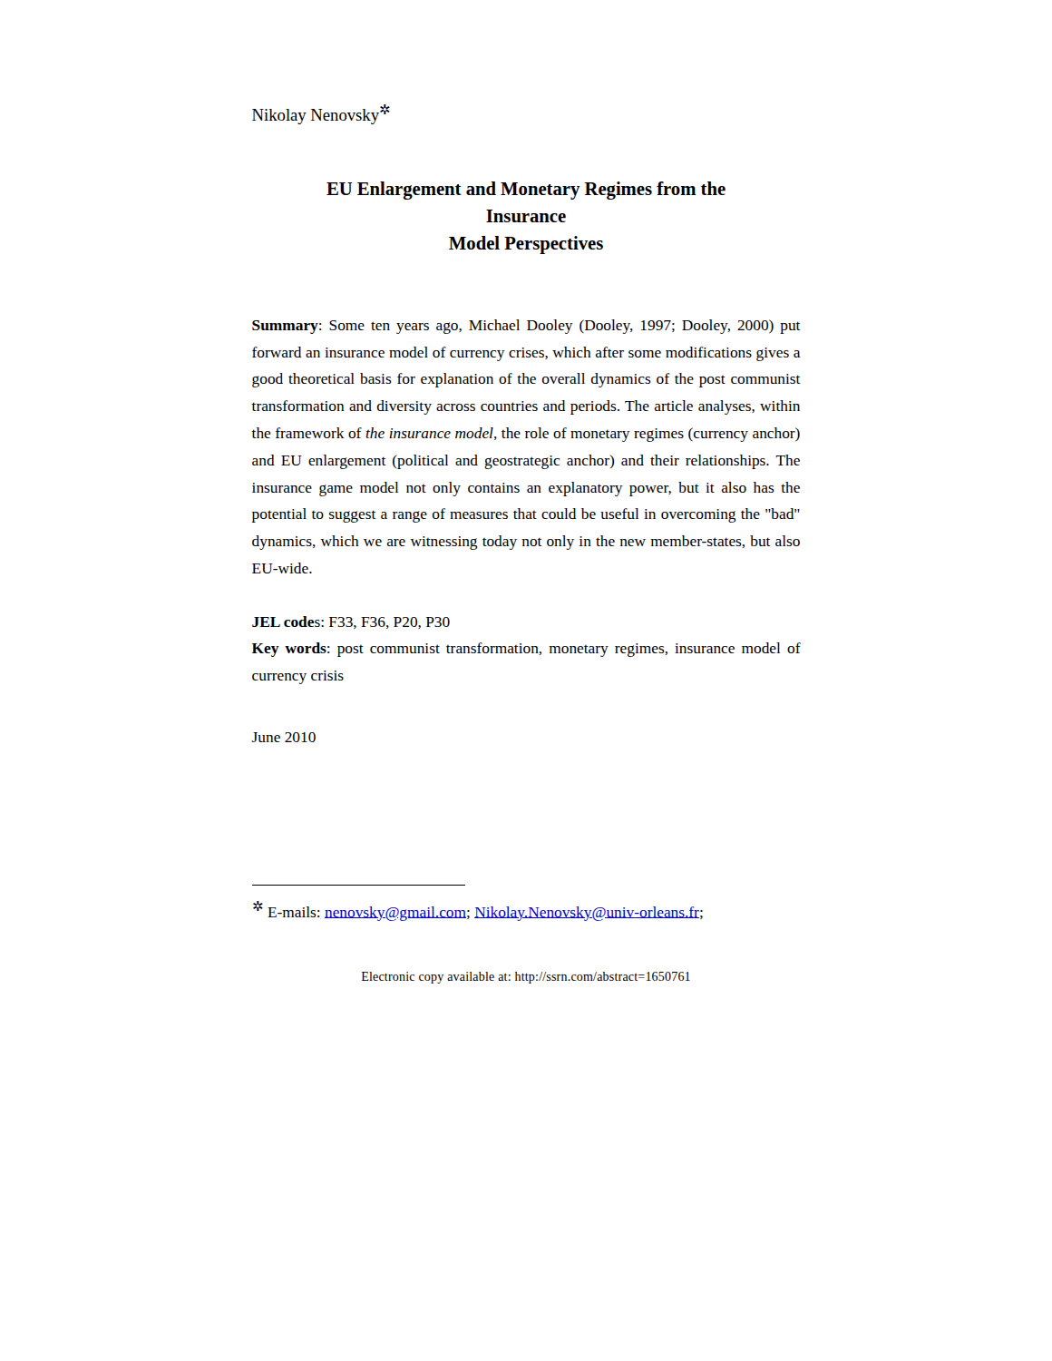Nikolay Nenovsky✲
EU Enlargement and Monetary Regimes from the Insurance
Model Perspectives
Summary: Some ten years ago, Michael Dooley (Dooley, 1997; Dooley, 2000) put forward an insurance model of currency crises, which after some modifications gives a good theoretical basis for explanation of the overall dynamics of the post communist transformation and diversity across countries and periods. The article analyses, within the framework of the insurance model, the role of monetary regimes (currency anchor) and EU enlargement (political and geostrategic anchor) and their relationships. The insurance game model not only contains an explanatory power, but it also has the potential to suggest a range of measures that could be useful in overcoming the "bad" dynamics, which we are witnessing today not only in the new member-states, but also EU-wide.
JEL codes: F33, F36, P20, P30
Key words: post communist transformation, monetary regimes, insurance model of currency crisis
June 2010
✲ E-mails: nenovsky@gmail.com; Nikolay.Nenovsky@univ-orleans.fr;
Electronic copy available at: http://ssrn.com/abstract=1650761